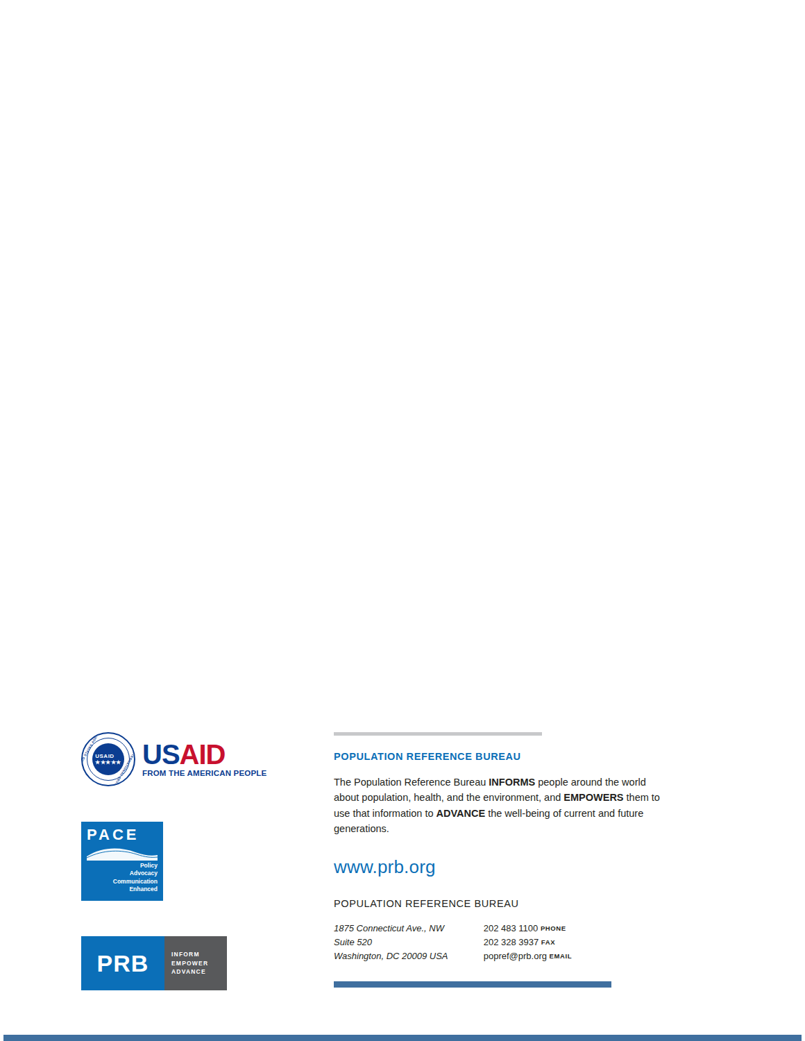UNITED STATES AGENCY INTERNATIONAL DEVELOPMENT
USAID
★★★★★
US AID
FROM THE AMERICAN PEOPLE
PACE
Policy
Advocacy
Communication
Enhanced
PRB
INFORM EMPOWER ADVANCE
Population Reference Bureau
The Population Reference Bureau INFORMS people around the world about population, health, and the environment, and EMPOWERS them to use that information to ADVANCE the well-being of current and future generations.
www.prb.org
Population Reference Bureau
1875 Connecticut Ave., NW
Suite 520
Washington, DC 20009 USA
202 483 1100 PHONE
202 328 3937 FAX
popref@prb.org EMAIL